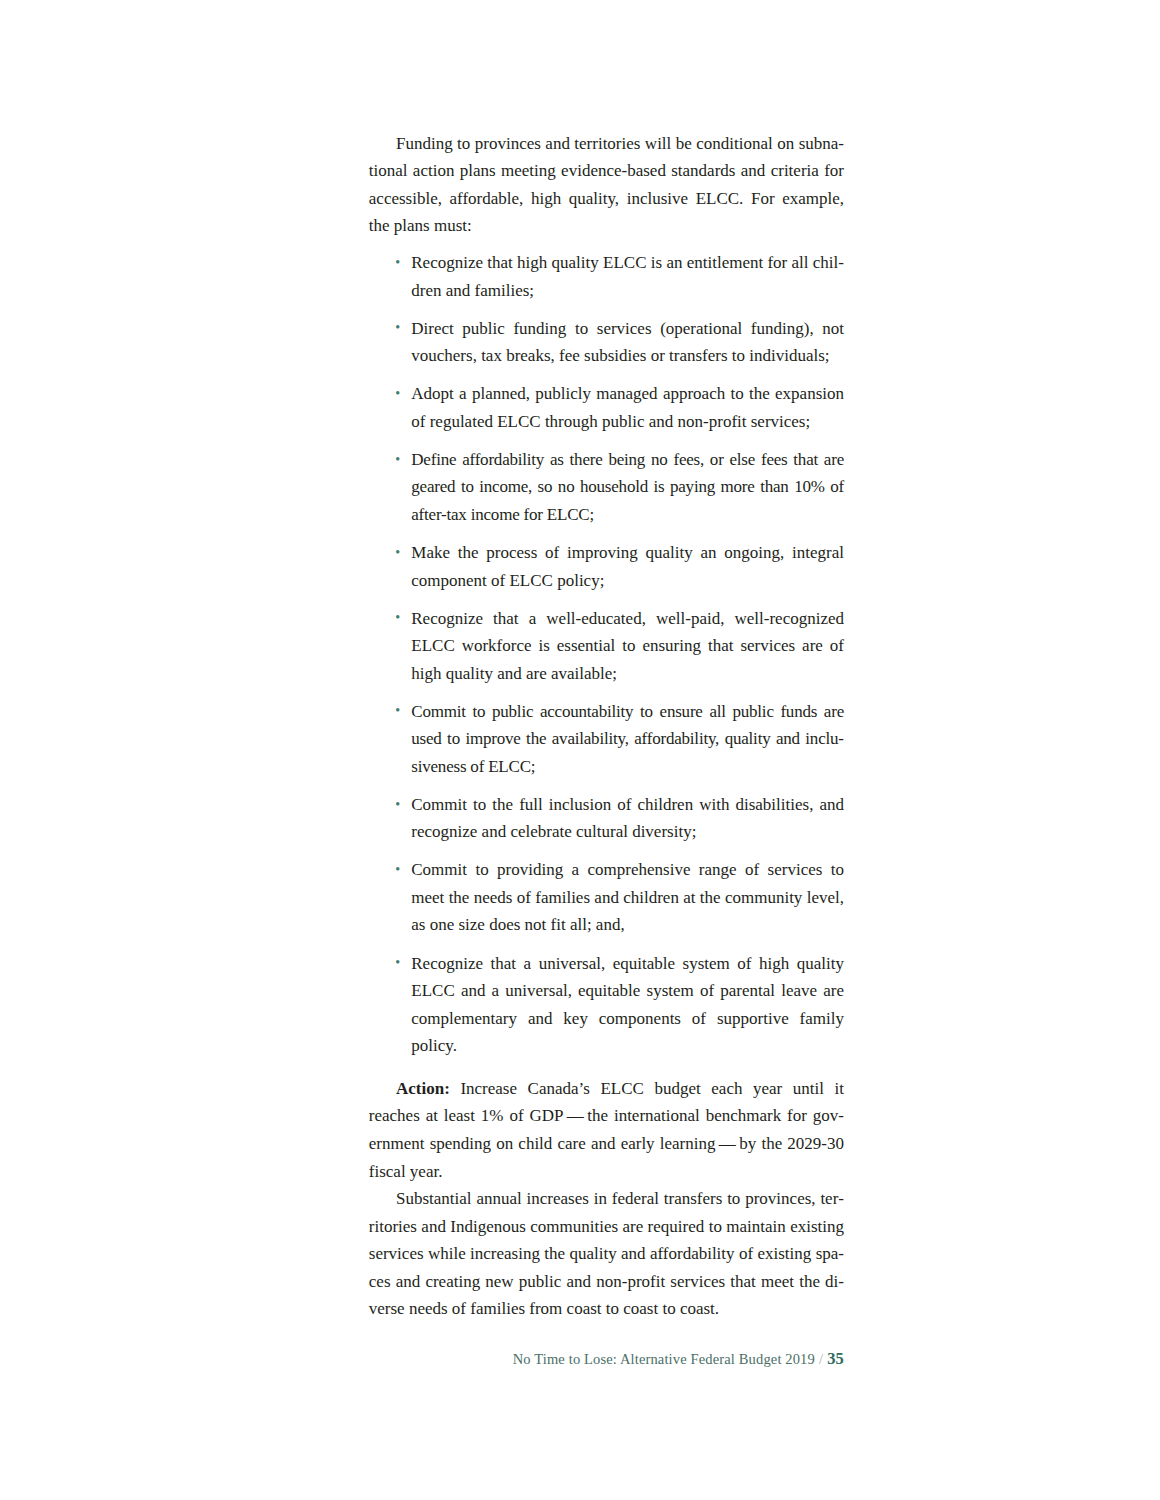Funding to provinces and territories will be conditional on subnational action plans meeting evidence-based standards and criteria for accessible, affordable, high quality, inclusive ELCC. For example, the plans must:
Recognize that high quality ELCC is an entitlement for all children and families;
Direct public funding to services (operational funding), not vouchers, tax breaks, fee subsidies or transfers to individuals;
Adopt a planned, publicly managed approach to the expansion of regulated ELCC through public and non-profit services;
Define affordability as there being no fees, or else fees that are geared to income, so no household is paying more than 10% of after-tax income for ELCC;
Make the process of improving quality an ongoing, integral component of ELCC policy;
Recognize that a well-educated, well-paid, well-recognized ELCC workforce is essential to ensuring that services are of high quality and are available;
Commit to public accountability to ensure all public funds are used to improve the availability, affordability, quality and inclusiveness of ELCC;
Commit to the full inclusion of children with disabilities, and recognize and celebrate cultural diversity;
Commit to providing a comprehensive range of services to meet the needs of families and children at the community level, as one size does not fit all; and,
Recognize that a universal, equitable system of high quality ELCC and a universal, equitable system of parental leave are complementary and key components of supportive family policy.
Action: Increase Canada’s ELCC budget each year until it reaches at least 1% of GDP — the international benchmark for government spending on child care and early learning — by the 2029-30 fiscal year.
Substantial annual increases in federal transfers to provinces, territories and Indigenous communities are required to maintain existing services while increasing the quality and affordability of existing spaces and creating new public and non-profit services that meet the diverse needs of families from coast to coast to coast.
No Time to Lose: Alternative Federal Budget 2019/35